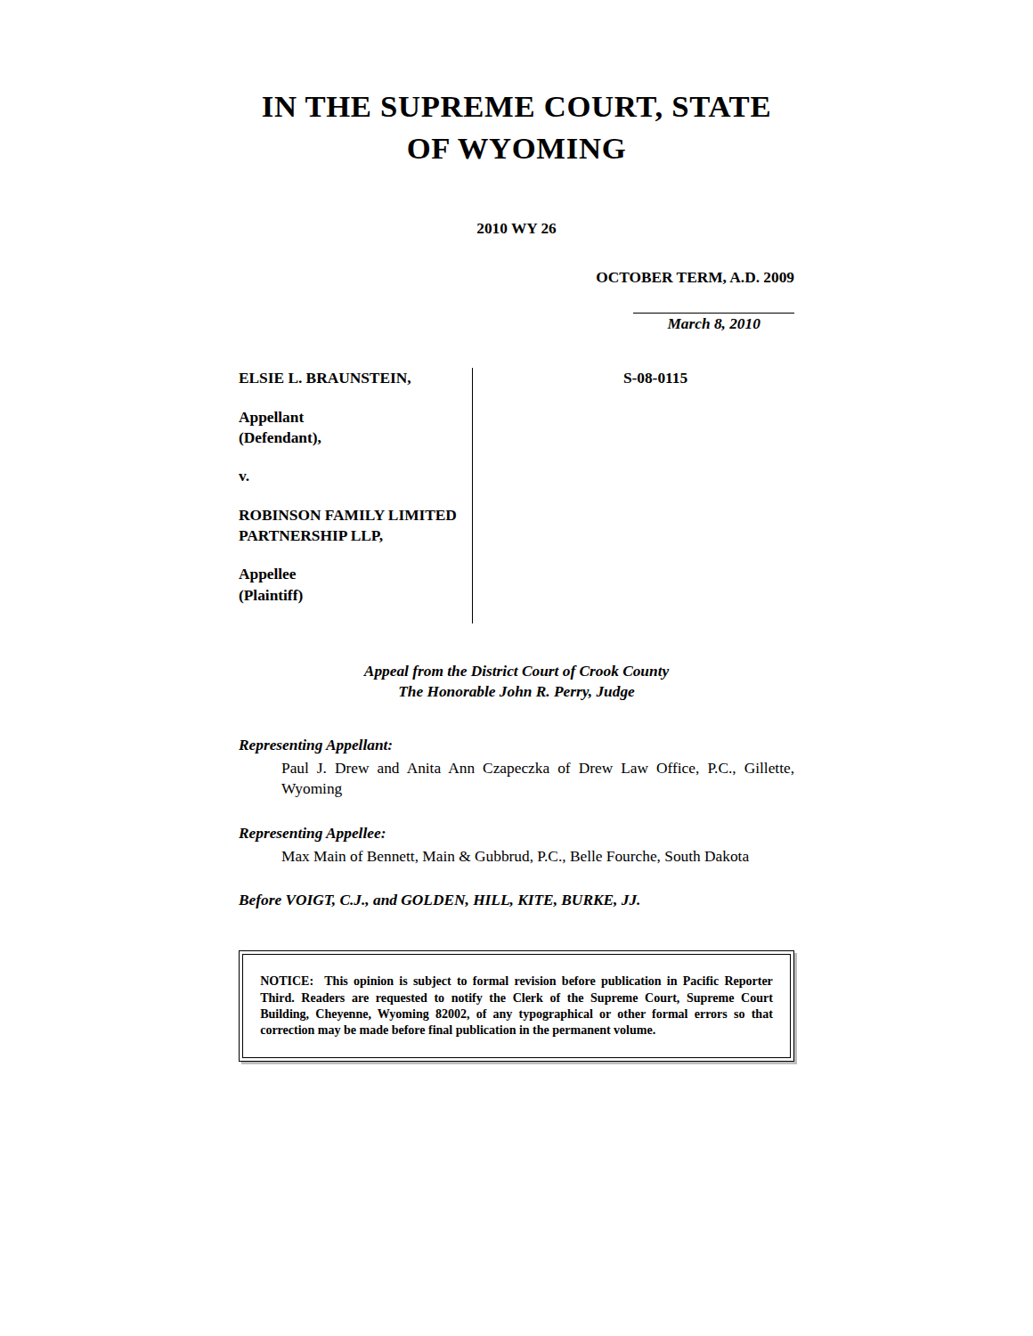IN THE SUPREME COURT, STATE OF WYOMING
2010 WY 26
OCTOBER TERM, A.D. 2009
March 8, 2010
| ELSIE L. BRAUNSTEIN, Appellant (Defendant), v. ROBINSON FAMILY LIMITED PARTNERSHIP LLP, Appellee (Plaintiff) | | S-08-0115 |
Appeal from the District Court of Crook County The Honorable John R. Perry, Judge
Representing Appellant:
Paul J. Drew and Anita Ann Czapeczka of Drew Law Office, P.C., Gillette, Wyoming
Representing Appellee:
Max Main of Bennett, Main & Gubbrud, P.C., Belle Fourche, South Dakota
Before VOIGT, C.J., and GOLDEN, HILL, KITE, BURKE, JJ.
NOTICE: This opinion is subject to formal revision before publication in Pacific Reporter Third. Readers are requested to notify the Clerk of the Supreme Court, Supreme Court Building, Cheyenne, Wyoming 82002, of any typographical or other formal errors so that correction may be made before final publication in the permanent volume.